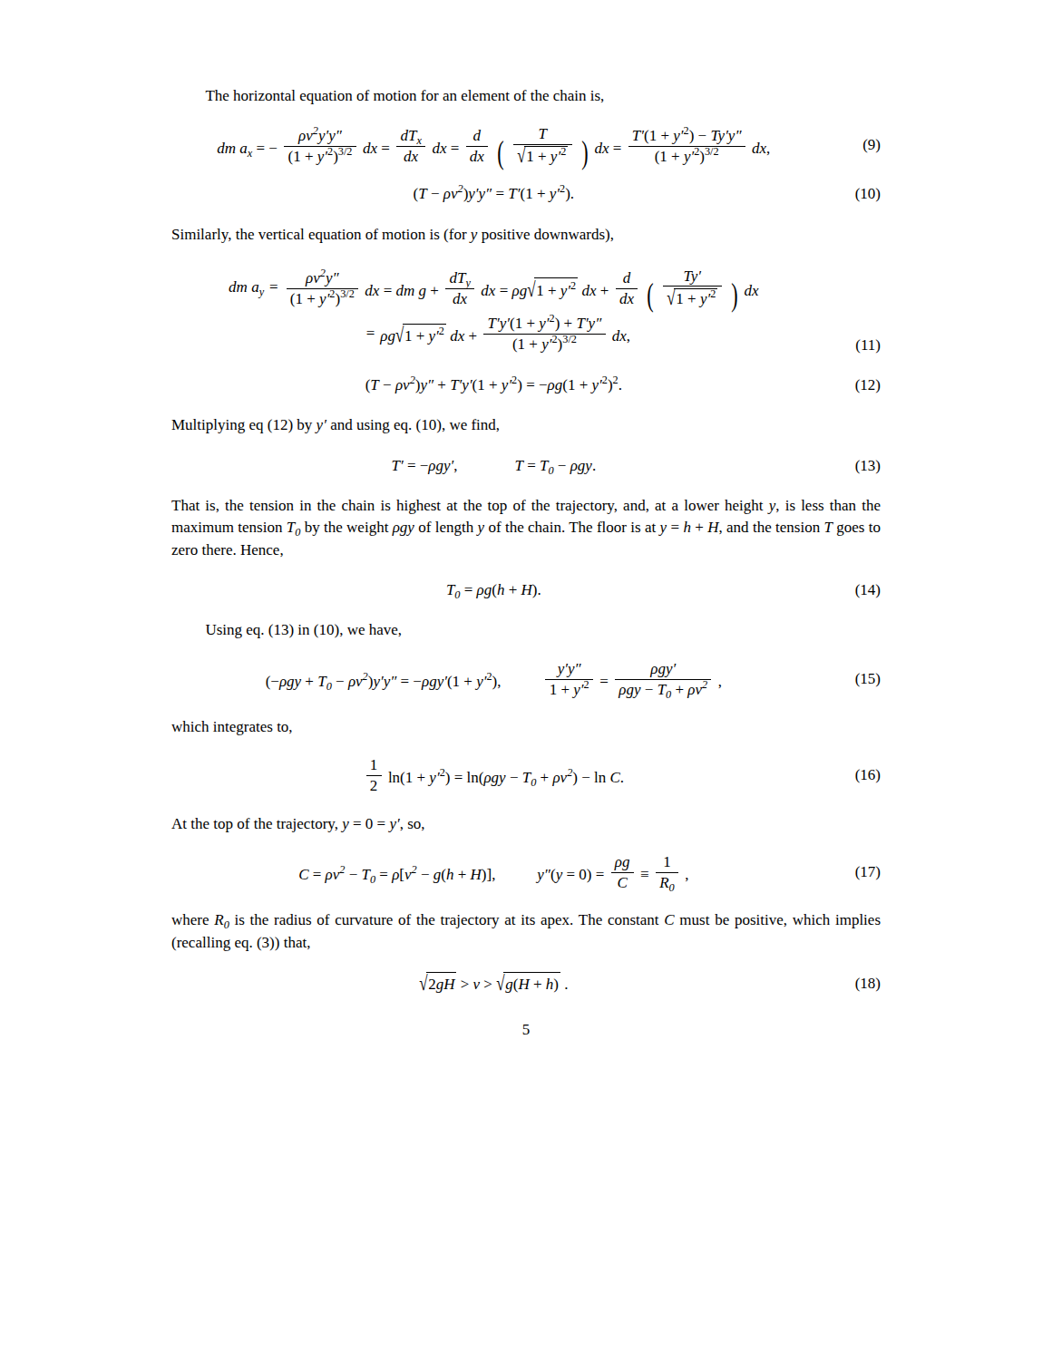The horizontal equation of motion for an element of the chain is,
dm ax = − ρv2y′y″ (1 + y′2)3/2 dx = dTx dx dx = d dx ( T √1 + y′2 ) dx = T′(1 + y′2) − Ty′y″ (1 + y′2)3/2 dx,
(9)
(T − ρv2)y′y″ = T′(1 + y′2).
(10)
Similarly, the vertical equation of motion is (for y positive downwards),
dm ay
=
ρv2y″ (1 + y′2)3/2 dx = dm g + dTy dx dx = ρg√1 + y′2 dx + d dx ( Ty′ √1 + y′2 ) dx
=
ρg√1 + y′2 dx + T′y′(1 + y′2) + T′y″ (1 + y′2)3/2 dx,
(11)
(T − ρv2)y″ + T′y′(1 + y′2) = −ρg(1 + y′2)2.
(12)
Multiplying eq (12) by y′ and using eq. (10), we find,
T′ = −ρgy′, T = T0 − ρgy.
(13)
That is, the tension in the chain is highest at the top of the trajectory, and, at a lower height y, is less than the maximum tension T0 by the weight ρgy of length y of the chain. The floor is at y = h + H, and the tension T goes to zero there. Hence,
T0 = ρg(h + H).
(14)
Using eq. (13) in (10), we have,
(−ρgy + T0 − ρv2)y′y″ = −ρgy′(1 + y′2), y′y″ 1 + y′2 = ρgy′ ρgy − T0 + ρv2 ,
(15)
which integrates to,
1 2 ln(1 + y′2) = ln(ρgy − T0 + ρv2) − ln C.
(16)
At the top of the trajectory, y = 0 = y′, so,
C = ρv2 − T0 = ρ[v2 − g(h + H)], y″(y = 0) = ρg C ≡ 1 R0 ,
(17)
where R0 is the radius of curvature of the trajectory at its apex. The constant C must be positive, which implies (recalling eq. (3)) that,
√2gH > v > √g(H + h) .
(18)
5